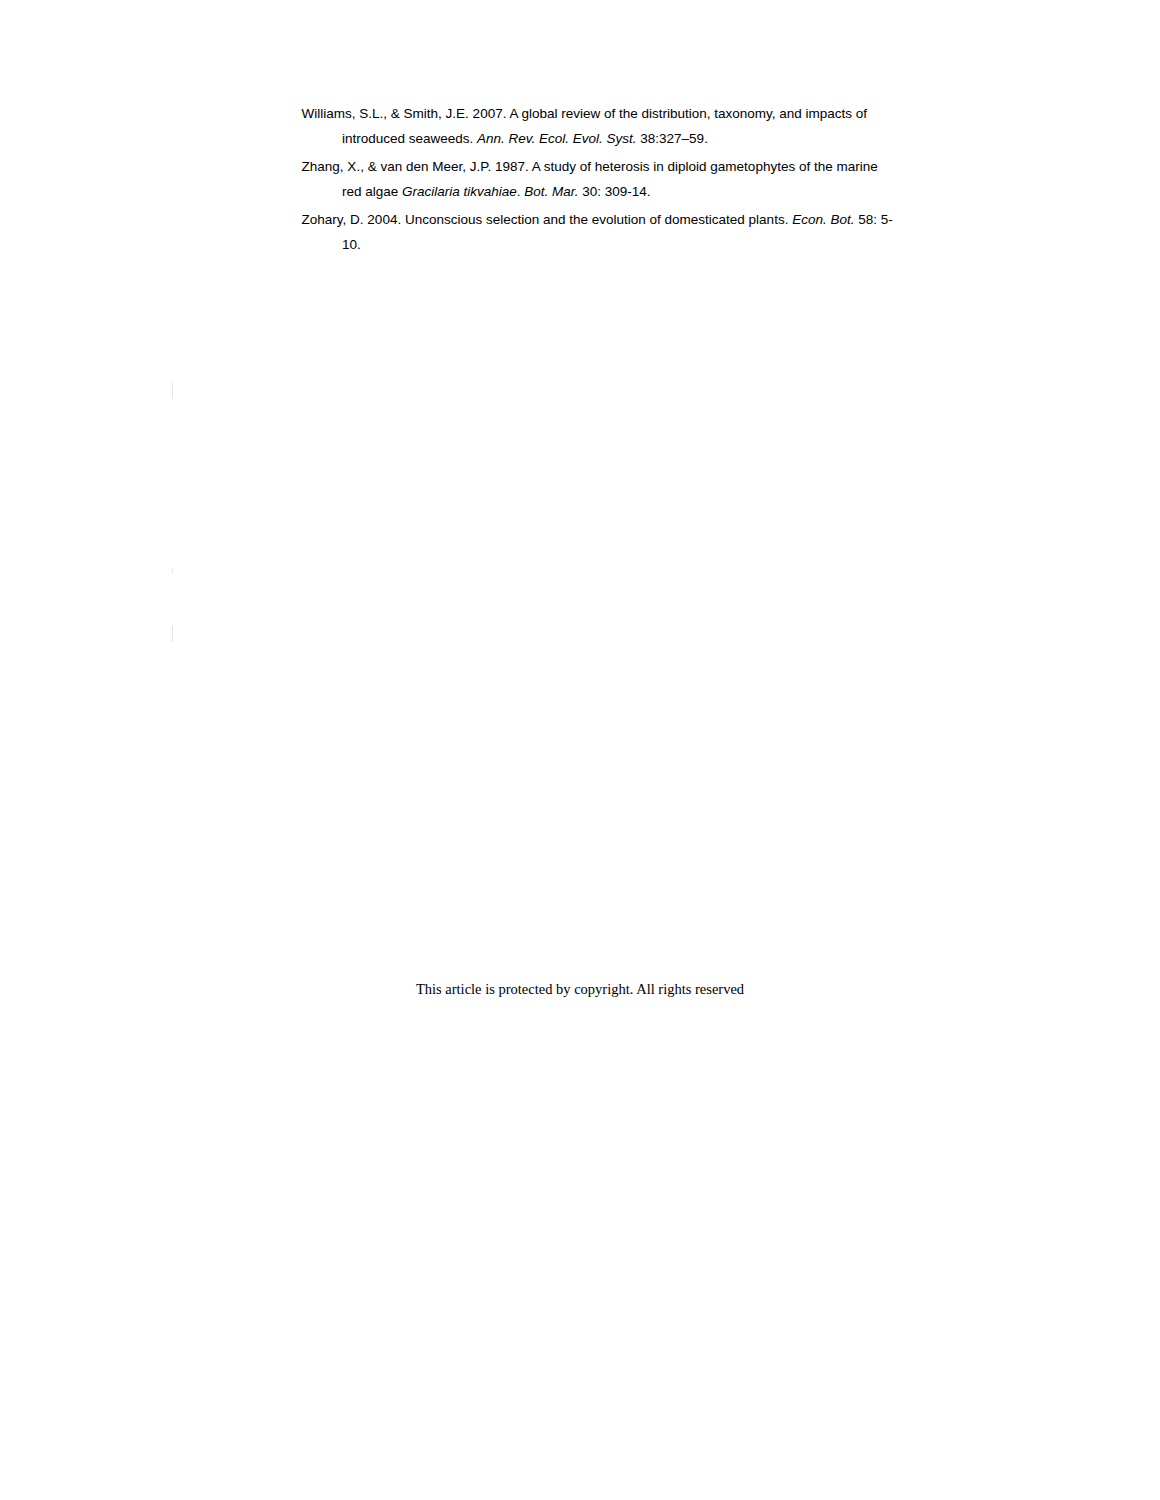Accepted Article
Williams, S.L., & Smith, J.E. 2007. A global review of the distribution, taxonomy, and impacts of introduced seaweeds. Ann. Rev. Ecol. Evol. Syst. 38:327–59.
Zhang, X., & van den Meer, J.P. 1987. A study of heterosis in diploid gametophytes of the marine red algae Gracilaria tikvahiae. Bot. Mar. 30: 309-14.
Zohary, D. 2004. Unconscious selection and the evolution of domesticated plants. Econ. Bot. 58: 5-10.
This article is protected by copyright. All rights reserved